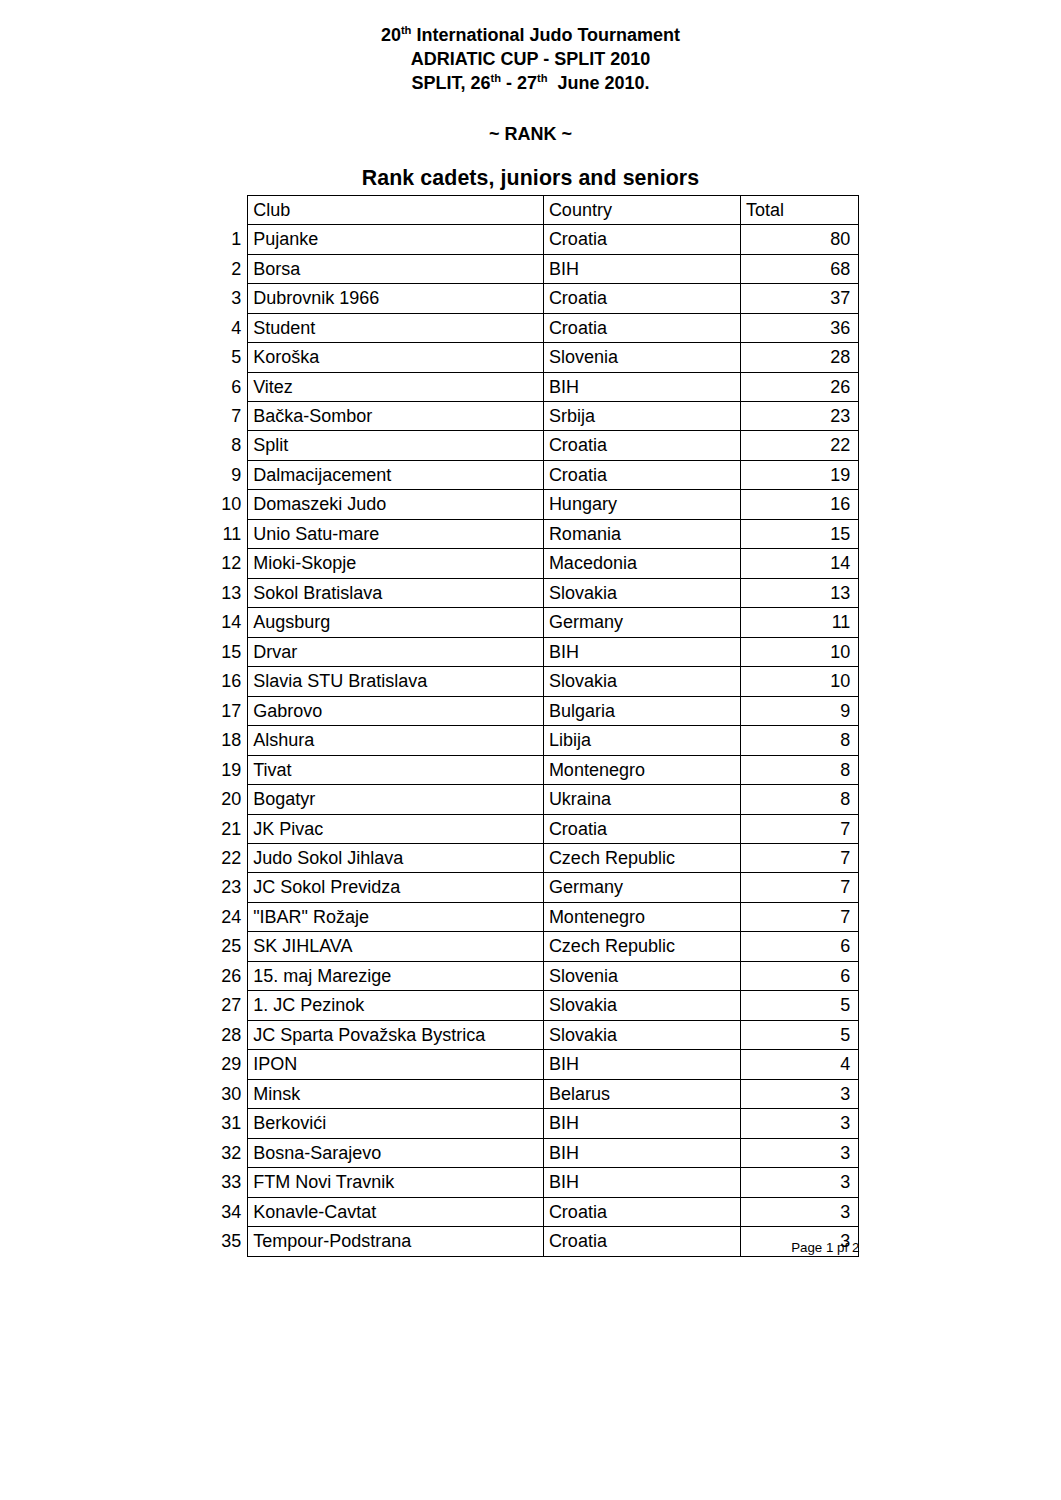20th International Judo Tournament
ADRIATIC CUP - SPLIT 2010
SPLIT, 26th - 27th June 2010.
~ RANK ~
Rank cadets, juniors and seniors
| | Club | Country | Total |
| --- | --- | --- | --- |
| 1 | Pujanke | Croatia | 80 |
| 2 | Borsa | BIH | 68 |
| 3 | Dubrovnik 1966 | Croatia | 37 |
| 4 | Student | Croatia | 36 |
| 5 | Koroška | Slovenia | 28 |
| 6 | Vitez | BIH | 26 |
| 7 | Bačka-Sombor | Srbija | 23 |
| 8 | Split | Croatia | 22 |
| 9 | Dalmacijacement | Croatia | 19 |
| 10 | Domaszeki Judo | Hungary | 16 |
| 11 | Unio Satu-mare | Romania | 15 |
| 12 | Mioki-Skopje | Macedonia | 14 |
| 13 | Sokol Bratislava | Slovakia | 13 |
| 14 | Augsburg | Germany | 11 |
| 15 | Drvar | BIH | 10 |
| 16 | Slavia STU Bratislava | Slovakia | 10 |
| 17 | Gabrovo | Bulgaria | 9 |
| 18 | Alshura | Libija | 8 |
| 19 | Tivat | Montenegro | 8 |
| 20 | Bogatyr | Ukraina | 8 |
| 21 | JK Pivac | Croatia | 7 |
| 22 | Judo Sokol Jihlava | Czech Republic | 7 |
| 23 | JC Sokol Previdza | Germany | 7 |
| 24 | "IBAR" Rožaje | Montenegro | 7 |
| 25 | SK JIHLAVA | Czech Republic | 6 |
| 26 | 15. maj Marezige | Slovenia | 6 |
| 27 | 1. JC Pezinok | Slovakia | 5 |
| 28 | JC Sparta Považska Bystrica | Slovakia | 5 |
| 29 | IPON | BIH | 4 |
| 30 | Minsk | Belarus | 3 |
| 31 | Berkovići | BIH | 3 |
| 32 | Bosna-Sarajevo | BIH | 3 |
| 33 | FTM Novi Travnik | BIH | 3 |
| 34 | Konavle-Cavtat | Croatia | 3 |
| 35 | Tempour-Podstrana | Croatia | 3 |
Page 1 pf 2